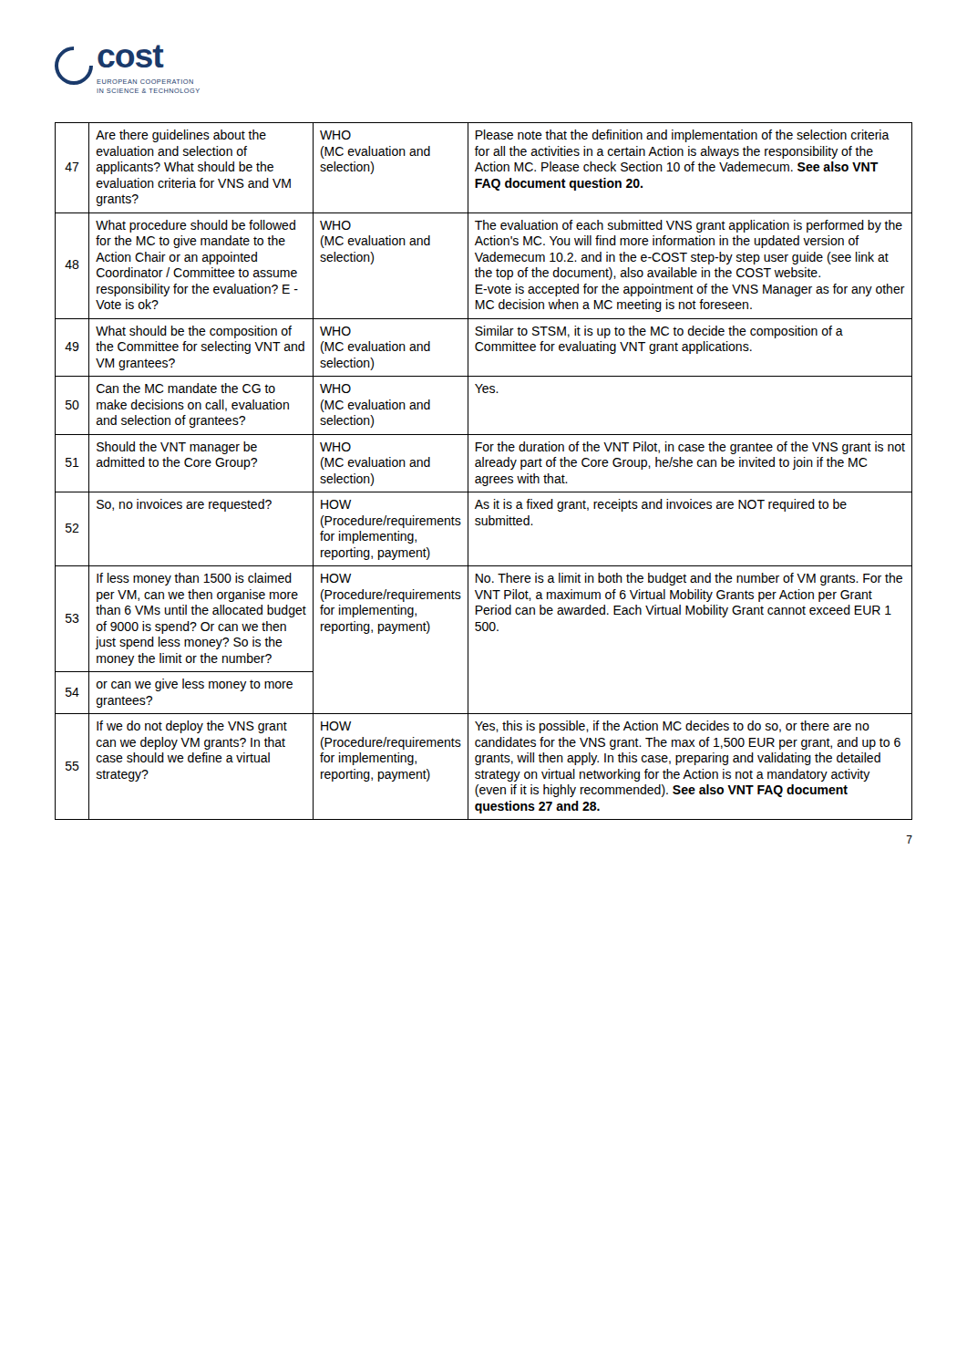cost
EUROPEAN COOPERATION
IN SCIENCE & TECHNOLOGY
| 47 | Are there guidelines about the evaluation and selection of applicants? What should be the evaluation criteria for VNS and VM grants? | WHO (MC evaluation and selection) | Please note that the definition and implementation of the selection criteria for all the activities in a certain Action is always the responsibility of the Action MC. Please check Section 10 of the Vademecum. See also VNT FAQ document question 20. |
| 48 | What procedure should be followed for the MC to give mandate to the Action Chair or an appointed Coordinator / Committee to assume responsibility for the evaluation? E -Vote is ok? | WHO (MC evaluation and selection) | The evaluation of each submitted VNS grant application is performed by the Action's MC. You will find more information in the updated version of Vademecum 10.2. and in the e-COST step-by step user guide (see link at the top of the document), also available in the COST website. E-vote is accepted for the appointment of the VNS Manager as for any other MC decision when a MC meeting is not foreseen. |
| 49 | What should be the composition of the Committee for selecting VNT and VM grantees? | WHO (MC evaluation and selection) | Similar to STSM, it is up to the MC to decide the composition of a Committee for evaluating VNT grant applications. |
| 50 | Can the MC mandate the CG to make decisions on call, evaluation and selection of grantees? | WHO (MC evaluation and selection) | Yes. |
| 51 | Should the VNT manager be admitted to the Core Group? | WHO (MC evaluation and selection) | For the duration of the VNT Pilot, in case the grantee of the VNS grant is not already part of the Core Group, he/she can be invited to join if the MC agrees with that. |
| 52 | So, no invoices are requested? | HOW (Procedure/requirements for implementing, reporting, payment) | As it is a fixed grant, receipts and invoices are NOT required to be submitted. |
| 53 | If less money than 1500 is claimed per VM, can we then organise more than 6 VMs until the allocated budget of 9000 is spend? Or can we then just spend less money? So is the money the limit or the number? | HOW (Procedure/requirements for implementing, reporting, payment) | No. There is a limit in both the budget and the number of VM grants. For the VNT Pilot, a maximum of 6 Virtual Mobility Grants per Action per Grant Period can be awarded. Each Virtual Mobility Grant cannot exceed EUR 1 500. |
| 54 | or can we give less money to more grantees? |
| 55 | If we do not deploy the VNS grant can we deploy VM grants? In that case should we define a virtual strategy? | HOW (Procedure/requirements for implementing, reporting, payment) | Yes, this is possible, if the Action MC decides to do so, or there are no candidates for the VNS grant. The max of 1,500 EUR per grant, and up to 6 grants, will then apply. In this case, preparing and validating the detailed strategy on virtual networking for the Action is not a mandatory activity (even if it is highly recommended). See also VNT FAQ document questions 27 and 28. |
7